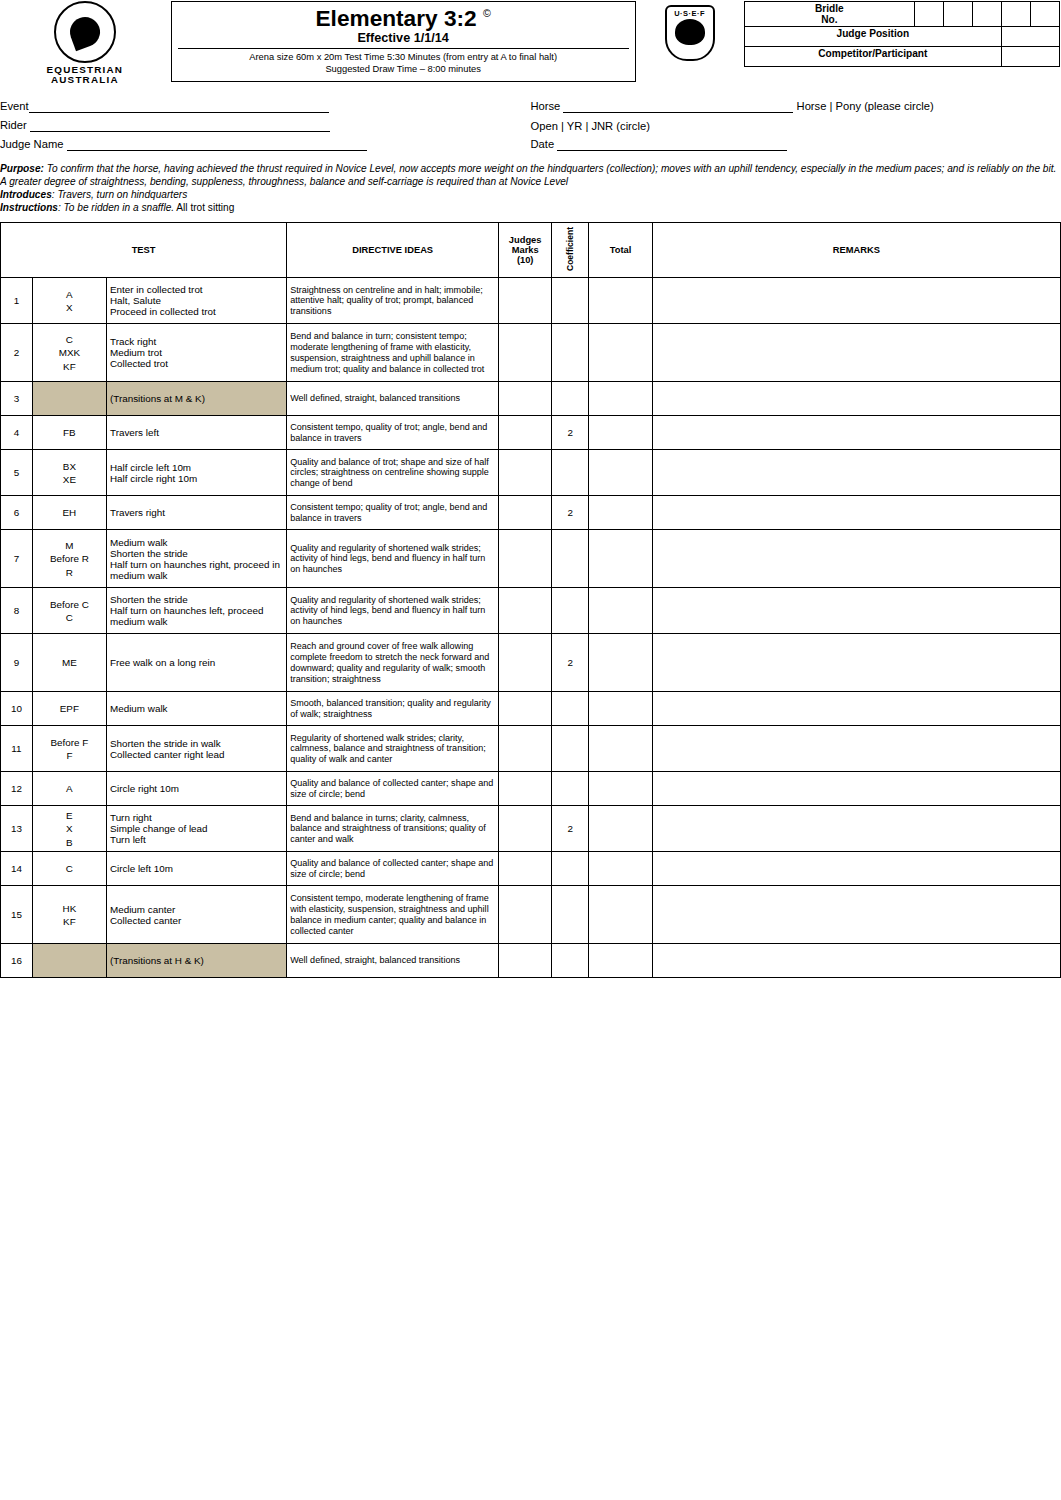| EQUESTRIAN AUSTRALIA | Elementary 3:2 © Effective 1/1/14 Arena size 60m x 20m Test Time 5:30 Minutes (from entry at A to final halt) Suggested Draw Time – 8:00 minutes | U·S·E·F | / Bridle No. / / / / / / / Judge Position / / / Competitor/Participant / / |
| Event | Horse Horse / Pony (please circle) |
| Rider | Open / YR / JNR (circle) |
| Judge Name | Date |
Purpose: To confirm that the horse, having achieved the thrust required in Novice Level, now accepts more weight on the hindquarters (collection); moves with an uphill tendency, especially in the medium paces; and is reliably on the bit. A greater degree of straightness, bending, suppleness, throughness, balance and self-carriage is required than at Novice Level
Introduces: Travers, turn on hindquarters
Instructions: To be ridden in a snaffle. All trot sitting
| TEST | DIRECTIVE IDEAS | Judges Marks (10) | Coefficient | Total | REMARKS |
| --- | --- | --- | --- | --- | --- |
| 1 | A X | Enter in collected trot Halt, Salute Proceed in collected trot | Straightness on centreline and in halt; immobile; attentive halt; quality of trot; prompt, balanced transitions | | | | |
| 2 | C MXK KF | Track right Medium trot Collected trot | Bend and balance in turn; consistent tempo; moderate lengthening of frame with elasticity, suspension, straightness and uphill balance in medium trot; quality and balance in collected trot | | | | |
| 3 | | (Transitions at M & K) | Well defined, straight, balanced transitions | | | | |
| 4 | FB | Travers left | Consistent tempo, quality of trot; angle, bend and balance in travers | | 2 | | |
| 5 | BX XE | Half circle left 10m Half circle right 10m | Quality and balance of trot; shape and size of half circles; straightness on centreline showing supple change of bend | | | | |
| 6 | EH | Travers right | Consistent tempo; quality of trot; angle, bend and balance in travers | | 2 | | |
| 7 | M Before R R | Medium walk Shorten the stride Half turn on haunches right, proceed in medium walk | Quality and regularity of shortened walk strides; activity of hind legs, bend and fluency in half turn on haunches | | | | |
| 8 | Before C C | Shorten the stride Half turn on haunches left, proceed medium walk | Quality and regularity of shortened walk strides; activity of hind legs, bend and fluency in half turn on haunches | | | | |
| 9 | ME | Free walk on a long rein | Reach and ground cover of free walk allowing complete freedom to stretch the neck forward and downward; quality and regularity of walk; smooth transition; straightness | | 2 | | |
| 10 | EPF | Medium walk | Smooth, balanced transition; quality and regularity of walk; straightness | | | | |
| 11 | Before F F | Shorten the stride in walk Collected canter right lead | Regularity of shortened walk strides; clarity, calmness, balance and straightness of transition; quality of walk and canter | | | | |
| 12 | A | Circle right 10m | Quality and balance of collected canter; shape and size of circle; bend | | | | |
| 13 | E X B | Turn right Simple change of lead Turn left | Bend and balance in turns; clarity, calmness, balance and straightness of transitions; quality of canter and walk | | 2 | | |
| 14 | C | Circle left 10m | Quality and balance of collected canter; shape and size of circle; bend | | | | |
| 15 | HK KF | Medium canter Collected canter | Consistent tempo, moderate lengthening of frame with elasticity, suspension, straightness and uphill balance in medium canter; quality and balance in collected canter | | | | |
| 16 | | (Transitions at H & K) | Well defined, straight, balanced transitions | | | | |